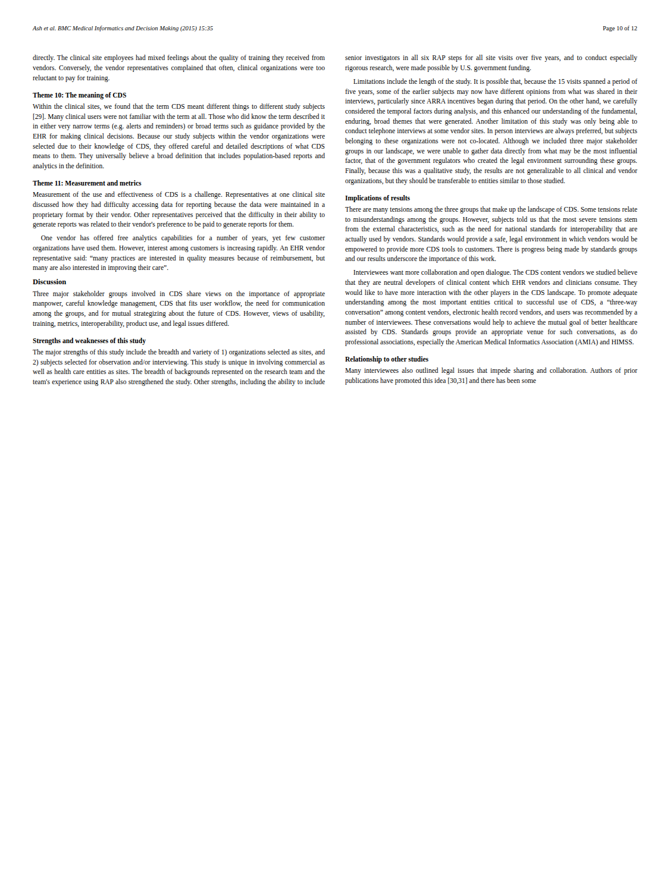Ash et al. BMC Medical Informatics and Decision Making (2015) 15:35
Page 10 of 12
directly. The clinical site employees had mixed feelings about the quality of training they received from vendors. Conversely, the vendor representatives complained that often, clinical organizations were too reluctant to pay for training.
Theme 10: The meaning of CDS
Within the clinical sites, we found that the term CDS meant different things to different study subjects [29]. Many clinical users were not familiar with the term at all. Those who did know the term described it in either very narrow terms (e.g. alerts and reminders) or broad terms such as guidance provided by the EHR for making clinical decisions. Because our study subjects within the vendor organizations were selected due to their knowledge of CDS, they offered careful and detailed descriptions of what CDS means to them. They universally believe a broad definition that includes population-based reports and analytics in the definition.
Theme 11: Measurement and metrics
Measurement of the use and effectiveness of CDS is a challenge. Representatives at one clinical site discussed how they had difficulty accessing data for reporting because the data were maintained in a proprietary format by their vendor. Other representatives perceived that the difficulty in their ability to generate reports was related to their vendor's preference to be paid to generate reports for them.
One vendor has offered free analytics capabilities for a number of years, yet few customer organizations have used them. However, interest among customers is increasing rapidly. An EHR vendor representative said: “many practices are interested in quality measures because of reimbursement, but many are also interested in improving their care”.
Discussion
Three major stakeholder groups involved in CDS share views on the importance of appropriate manpower, careful knowledge management, CDS that fits user workflow, the need for communication among the groups, and for mutual strategizing about the future of CDS. However, views of usability, training, metrics, interoperability, product use, and legal issues differed.
Strengths and weaknesses of this study
The major strengths of this study include the breadth and variety of 1) organizations selected as sites, and 2) subjects selected for observation and/or interviewing. This study is unique in involving commercial as well as health care entities as sites. The breadth of backgrounds represented on the research team and the team's experience using RAP also strengthened the study. Other strengths, including the ability to include senior investigators in all six RAP steps for all site visits over five years, and to conduct especially rigorous research, were made possible by U.S. government funding.
Limitations include the length of the study. It is possible that, because the 15 visits spanned a period of five years, some of the earlier subjects may now have different opinions from what was shared in their interviews, particularly since ARRA incentives began during that period. On the other hand, we carefully considered the temporal factors during analysis, and this enhanced our understanding of the fundamental, enduring, broad themes that were generated. Another limitation of this study was only being able to conduct telephone interviews at some vendor sites. In person interviews are always preferred, but subjects belonging to these organizations were not co-located. Although we included three major stakeholder groups in our landscape, we were unable to gather data directly from what may be the most influential factor, that of the government regulators who created the legal environment surrounding these groups. Finally, because this was a qualitative study, the results are not generalizable to all clinical and vendor organizations, but they should be transferable to entities similar to those studied.
Implications of results
There are many tensions among the three groups that make up the landscape of CDS. Some tensions relate to misunderstandings among the groups. However, subjects told us that the most severe tensions stem from the external characteristics, such as the need for national standards for interoperability that are actually used by vendors. Standards would provide a safe, legal environment in which vendors would be empowered to provide more CDS tools to customers. There is progress being made by standards groups and our results underscore the importance of this work.
Interviewees want more collaboration and open dialogue. The CDS content vendors we studied believe that they are neutral developers of clinical content which EHR vendors and clinicians consume. They would like to have more interaction with the other players in the CDS landscape. To promote adequate understanding among the most important entities critical to successful use of CDS, a “three-way conversation” among content vendors, electronic health record vendors, and users was recommended by a number of interviewees. These conversations would help to achieve the mutual goal of better healthcare assisted by CDS. Standards groups provide an appropriate venue for such conversations, as do professional associations, especially the American Medical Informatics Association (AMIA) and HIMSS.
Relationship to other studies
Many interviewees also outlined legal issues that impede sharing and collaboration. Authors of prior publications have promoted this idea [30,31] and there has been some